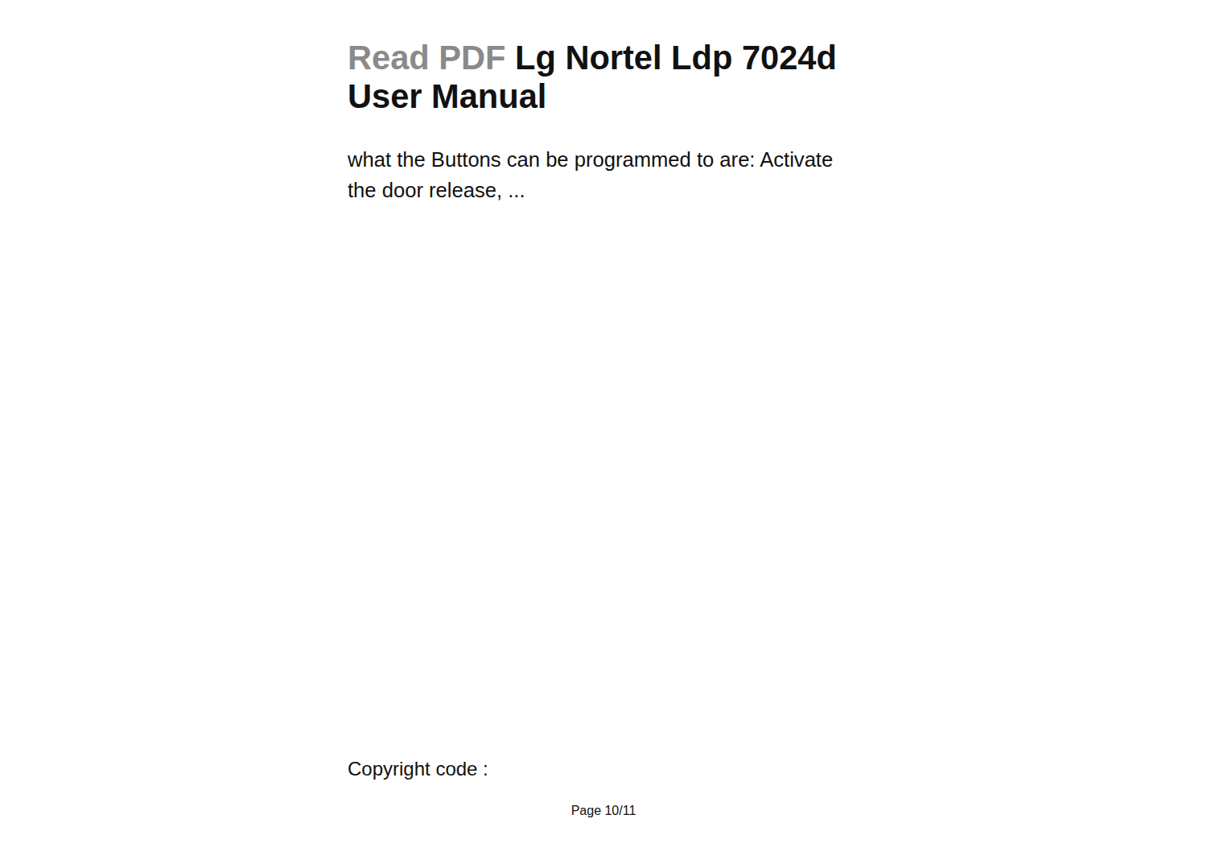Read PDF Lg Nortel Ldp 7024d User Manual
what the Buttons can be programmed to are: Activate the door release, ...
Copyright code :
Page 10/11